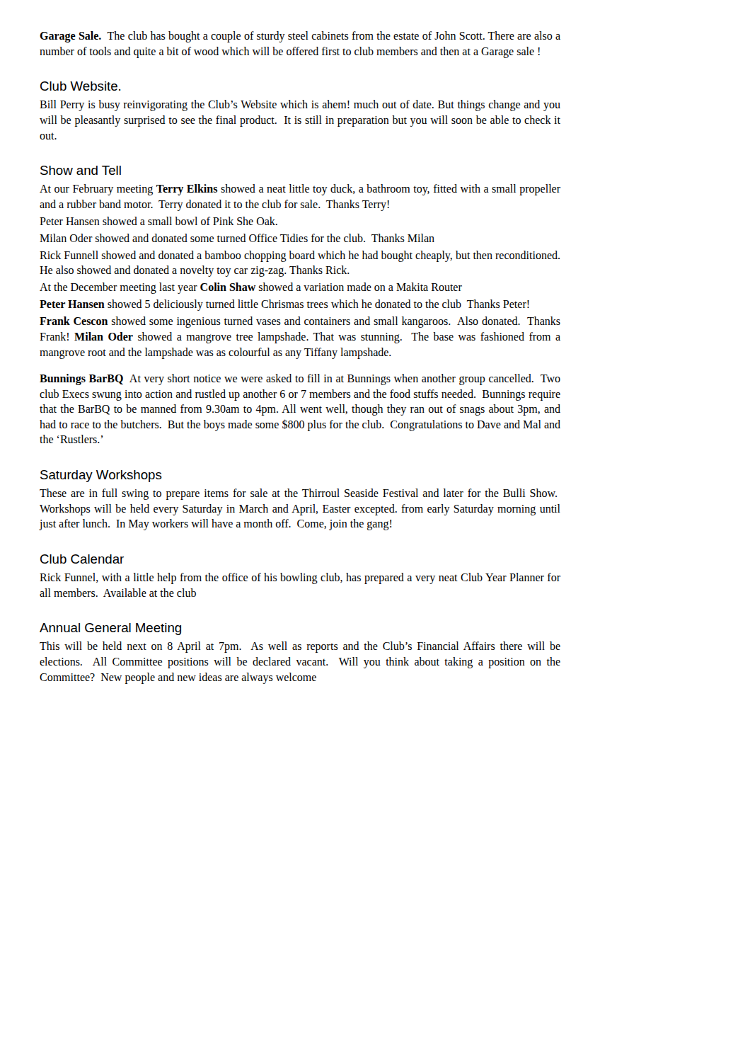Garage Sale. The club has bought a couple of sturdy steel cabinets from the estate of John Scott. There are also a number of tools and quite a bit of wood which will be offered first to club members and then at a Garage sale !
Club Website.
Bill Perry is busy reinvigorating the Club’s Website which is ahem! much out of date. But things change and you will be pleasantly surprised to see the final product. It is still in preparation but you will soon be able to check it out.
Show and Tell
At our February meeting Terry Elkins showed a neat little toy duck, a bathroom toy, fitted with a small propeller and a rubber band motor. Terry donated it to the club for sale. Thanks Terry!
Peter Hansen showed a small bowl of Pink She Oak.
Milan Oder showed and donated some turned Office Tidies for the club. Thanks Milan
Rick Funnell showed and donated a bamboo chopping board which he had bought cheaply, but then reconditioned. He also showed and donated a novelty toy car zig-zag. Thanks Rick.
At the December meeting last year Colin Shaw showed a variation made on a Makita Router
Peter Hansen showed 5 deliciously turned little Chrismas trees which he donated to the club Thanks Peter!
Frank Cescon showed some ingenious turned vases and containers and small kangaroos. Also donated. Thanks Frank! Milan Oder showed a mangrove tree lampshade. That was stunning. The base was fashioned from a mangrove root and the lampshade was as colourful as any Tiffany lampshade.
Bunnings BarBQ At very short notice we were asked to fill in at Bunnings when another group cancelled. Two club Execs swung into action and rustled up another 6 or 7 members and the food stuffs needed. Bunnings require that the BarBQ to be manned from 9.30am to 4pm. All went well, though they ran out of snags about 3pm, and had to race to the butchers. But the boys made some $800 plus for the club. Congratulations to Dave and Mal and the ‘Rustlers.’
Saturday Workshops
These are in full swing to prepare items for sale at the Thirroul Seaside Festival and later for the Bulli Show. Workshops will be held every Saturday in March and April, Easter excepted. from early Saturday morning until just after lunch. In May workers will have a month off. Come, join the gang!
Club Calendar
Rick Funnel, with a little help from the office of his bowling club, has prepared a very neat Club Year Planner for all members. Available at the club
Annual General Meeting
This will be held next on 8 April at 7pm. As well as reports and the Club’s Financial Affairs there will be elections. All Committee positions will be declared vacant. Will you think about taking a position on the Committee? New people and new ideas are always welcome